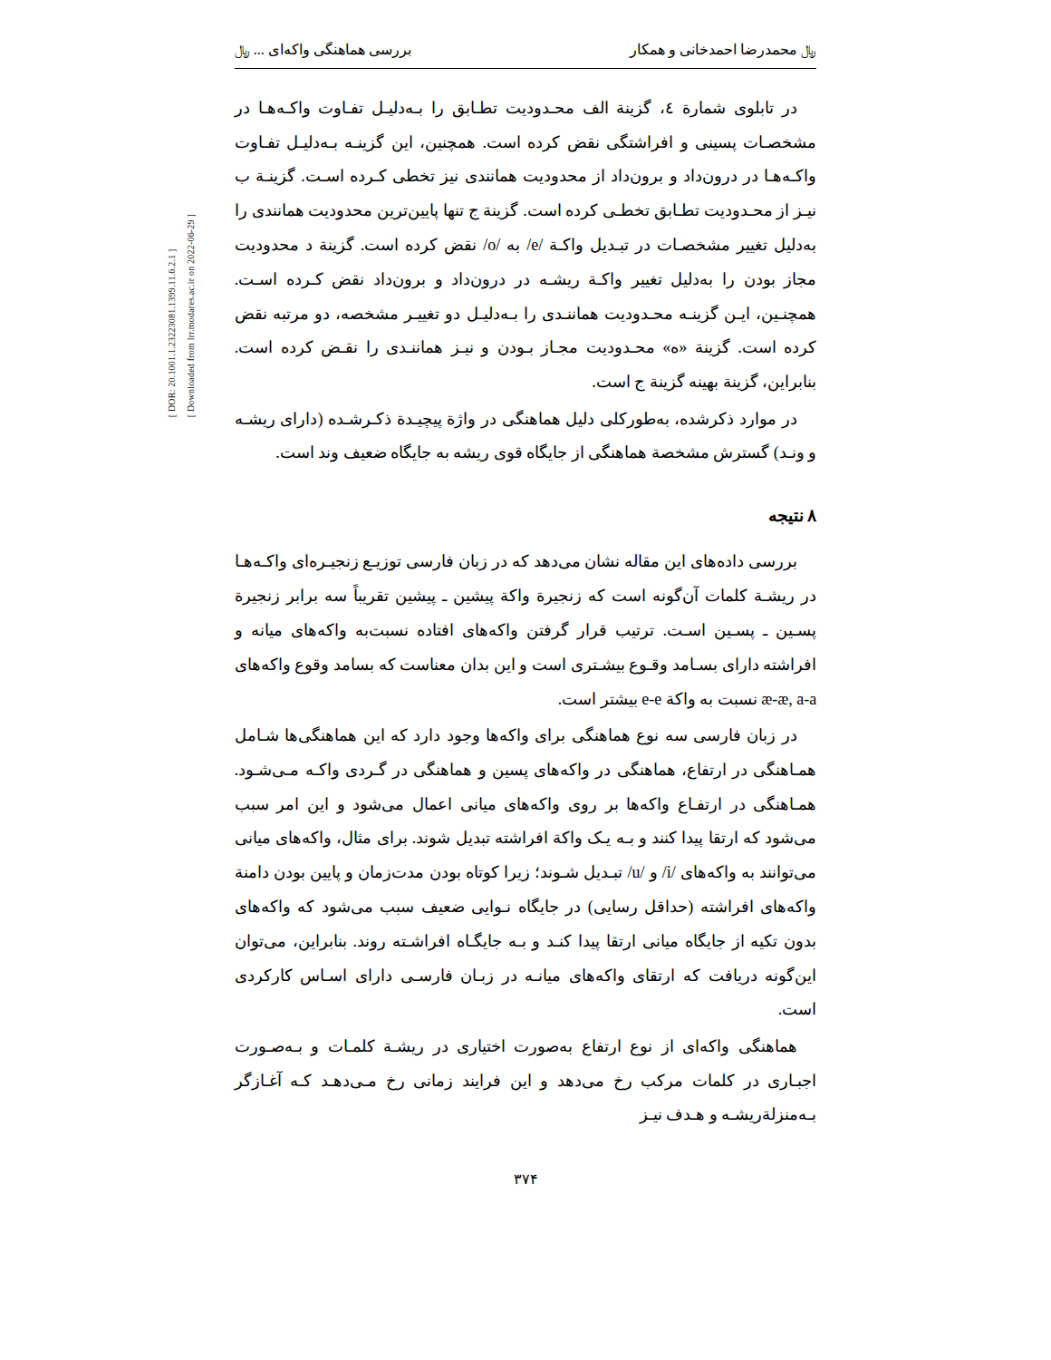[ DOR: 20.1001.1.23223081.1399.11.6.2.1 ] [ Downloaded from lrr.modares.ac.ir on 2022-06-29 ]
﷼ محمدرضا احمدخانی و همکار
بررسی هماهنگی واکه‌ای ... ﷼
در تابلوی شمارة ٤، گزینة الف محـدودیت تطـابق را بـه‌دلیـل تفـاوت واکـه‌هـا در مشخصـات پسینی و افراشتگی نقض کرده است. همچنین، این گزینـه بـه‌دلیـل تفـاوت واکـه‌هـا در درون‌داد و برون‌داد از محدودیت همانندی نیز تخطی کـرده اسـت. گزینـة ب نیـز از محـدودیت تطـابق تخطـی کرده است. گزینة ج تنها پایین‌ترین محدودیت همانندی را به‌دلیل تغییر مشخصـات در تبـدیل واکـة /e/ به /o/ نقض کرده است. گزینة د محدودیت مجاز بودن را به‌دلیل تغییر واکـة ریشـه در درون‌داد و برون‌داد نقض کـرده اسـت. همچنـین، ایـن گزینـه محـدودیت هماننـدی را بـه‌دلیـل دو تغییـر مشخصه، دو مرتبه نقض کرده است. گزینة «ه» محـدودیت مجـاز بـودن و نیـز هماننـدی را نقـض کرده است. بنابراین، گزینة بهینه گزینة ج است.
در موارد ذکرشده، به‌طورکلی دلیل هماهنگی در واژة پیچیـدة ذکـرشـده (دارای ریشـه و ونـد) گسترش مشخصة هماهنگی از جایگاه قوی ریشه به جایگاه ضعیف وند است.
۸ نتیجه
بررسی داده‌های این مقاله نشان می‌دهد که در زبان فارسی توزیـع زنجیـره‌ای واکـه‌هـا در ریشـة کلمات آن‌گونه است که زنجیرة واکة پیشین ـ پیشین تقریباً سه برابر زنجیرة پسـین ـ پسـین اسـت. ترتیب قرار گرفتن واکه‌های افتاده نسبت‌به واکه‌های میانه و افراشته دارای بسـامد وقـوع بیشـتری است و این بدان معناست که بسامد وقوع واکه‌های æ-æ, a-a نسبت به واکة e-e بیشتر است.
در زبان فارسی سه نوع هماهنگی برای واکه‌ها وجود دارد که این هماهنگی‌ها شـامل همـاهنگی در ارتفاع، هماهنگی در واکه‌های پسین و هماهنگی در گـردی واکـه مـی‌شـود. همـاهنگی در ارتفـاع واکه‌ها بر روی واکه‌های میانی اعمال می‌شود و این امر سبب می‌شود که ارتقا پیدا کنند و بـه یـک واکة افراشته تبدیل شوند. برای مثال، واکه‌های میانی می‌توانند به واکه‌های /i/ و /u/ تبـدیل شـوند؛ زیرا کوتاه بودن مدت‌زمان و پایین بودن دامنة واکه‌های افراشته (حداقل رسایی) در جایگاه نـوایی ضعیف سبب می‌شود که واکه‌های بدون تکیه از جایگاه میانی ارتقا پیدا کنـد و بـه جایگـاه افراشـته روند. بنابراین، می‌توان این‌گونه دریافت که ارتقای واکه‌های میانـه در زبـان فارسـی دارای اسـاس کارکردی است.
هماهنگی واکه‌ای از نوع ارتفاع به‌صورت اختیاری در ریشـة کلمـات و بـه‌صـورت اجبـاری در کلمات مرکب رخ می‌دهد و این فرایند زمانی رخ مـی‌دهـد کـه آغـازگر بـه‌منزلة‌ریشـه و هـدف نیـز
۳۷۴